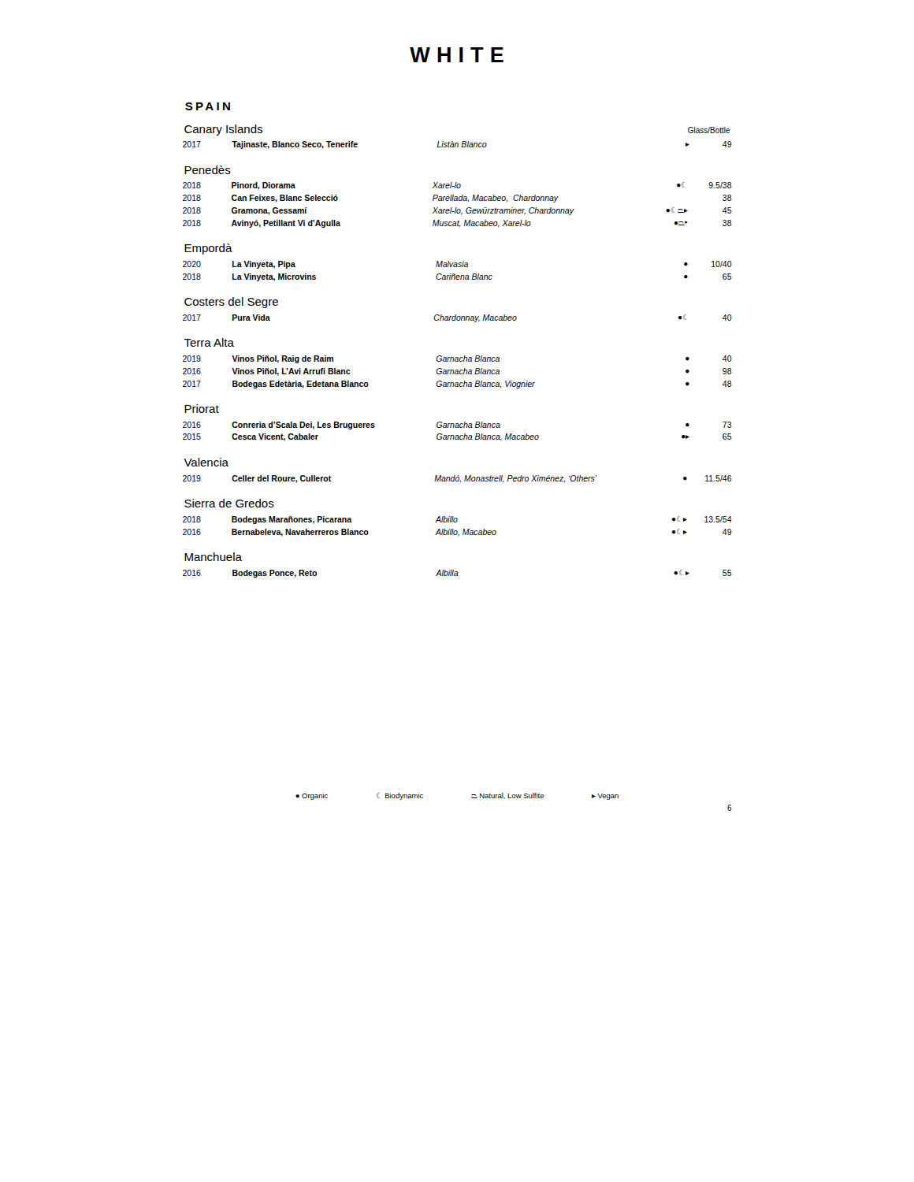WHITE
SPAIN
Glass/Bottle
Canary Islands
| 2017 | Tajinaste, Blanco Seco, Tenerife | Listàn Blanco | ▸ | 49 |
Penedès
| 2018 | Pinord, Diorama | Xarel-lo | ●☾ | 9.5/38 |
| 2018 | Can Feixes, Blanc Selecció | Parellada, Macabeo, Chardonnay | | 38 |
| 2018 | Gramona, Gessamí | Xarel-lo, Gewürztraminer, Chardonnay | ●☾⏢▸ | 45 |
| 2018 | Avinyó, Petillant Vi d’Agulla | Muscat, Macabeo, Xarel-lo | ●⏢▸ | 38 |
Empordà
| 2020 | La Vinyeta, Pipa | Malvasia | ● | 10/40 |
| 2018 | La Vinyeta, Microvins | Cariñena Blanc | ● | 65 |
Costers del Segre
| 2017 | Pura Vida | Chardonnay, Macabeo | ●☾ | 40 |
Terra Alta
| 2019 | Vinos Piñol, Raig de Raim | Garnacha Blanca | ● | 40 |
| 2016 | Vinos Piñol, L’Avi Arrufi Blanc | Garnacha Blanca | ● | 98 |
| 2017 | Bodegas Edetària, Edetana Blanco | Garnacha Blanca, Viognier | ● | 48 |
Priorat
| 2016 | Conreria d’Scala Dei, Les Brugueres | Garnacha Blanca | ● | 73 |
| 2015 | Cesca Vicent, Cabaler | Garnacha Blanca, Macabeo | ●▸ | 65 |
Valencia
| 2019 | Celler del Roure, Cullerot | Mandó, Monastrell, Pedro Ximénez, ‘Others’ | ● | 11.5/46 |
Sierra de Gredos
| 2018 | Bodegas Marañones, Picarana | Albillo | ●☾▸ | 13.5/54 |
| 2016 | Bernabeleva, Navaherreros Blanco | Albillo, Macabeo | ●☾▸ | 49 |
Manchuela
| 2016 | Bodegas Ponce, Reto | Albilla | ●☾▸ | 55 |
● Organic ☾ Biodynamic ⏢ Natural, Low Sulfite ▸ Vegan
6